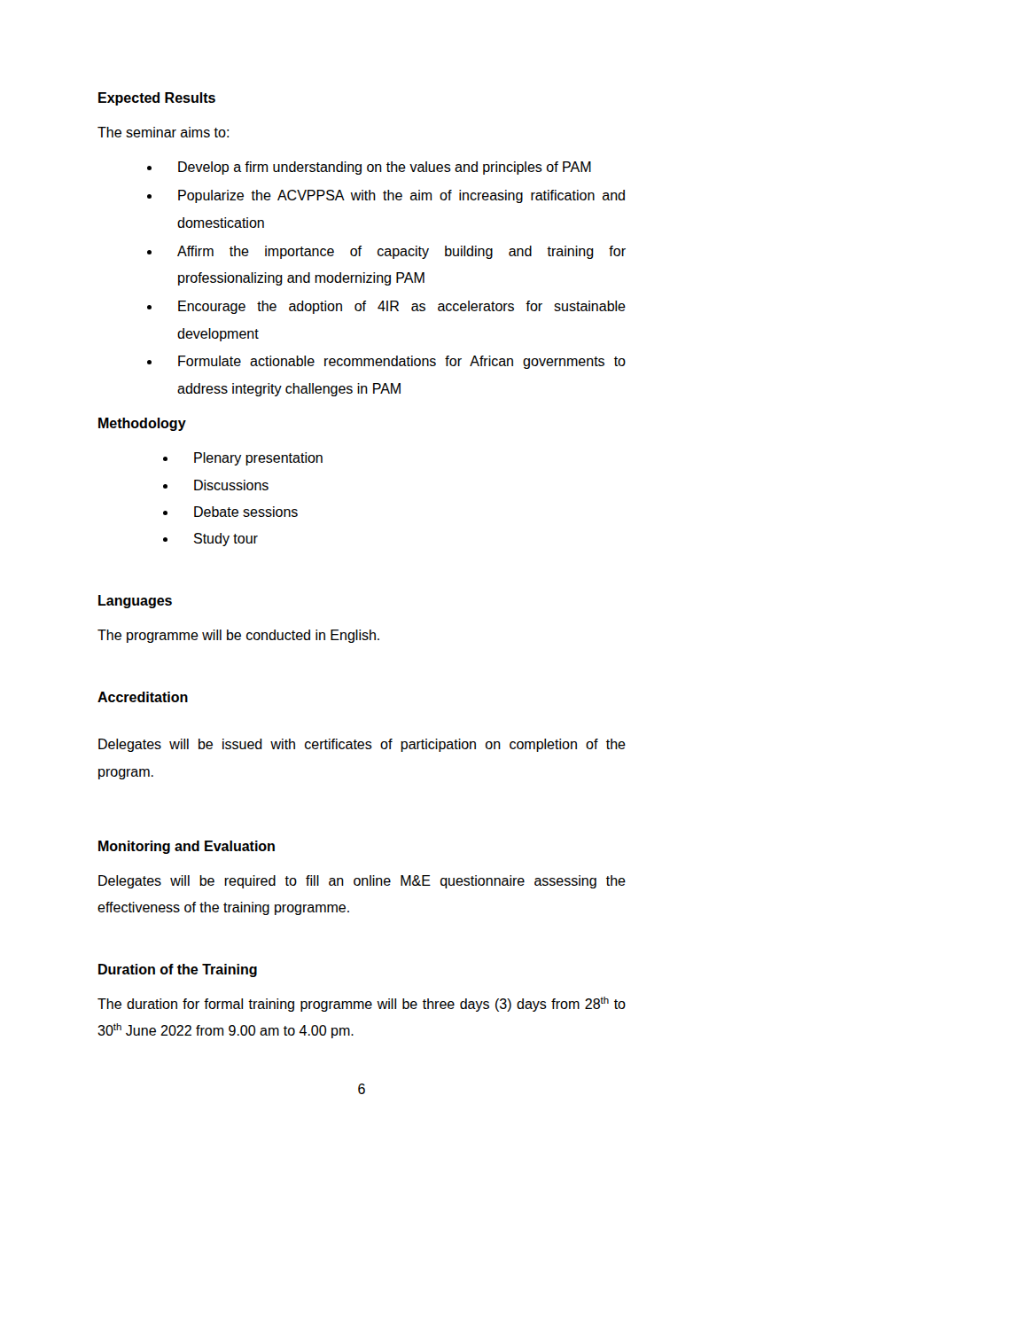Expected Results
The seminar aims to:
Develop a firm understanding on the values and principles of PAM
Popularize the ACVPPSA with the aim of increasing ratification and domestication
Affirm the importance of capacity building and training for professionalizing and modernizing PAM
Encourage the adoption of 4IR as accelerators for sustainable development
Formulate actionable recommendations for African governments to address integrity challenges in PAM
Methodology
Plenary presentation
Discussions
Debate sessions
Study tour
Languages
The programme will be conducted in English.
Accreditation
Delegates will be issued with certificates of participation on completion of the program.
Monitoring and Evaluation
Delegates will be required to fill an online M&E questionnaire assessing the effectiveness of the training programme.
Duration of the Training
The duration for formal training programme will be three days (3) days from 28th to 30th June 2022 from 9.00 am to 4.00 pm.
6